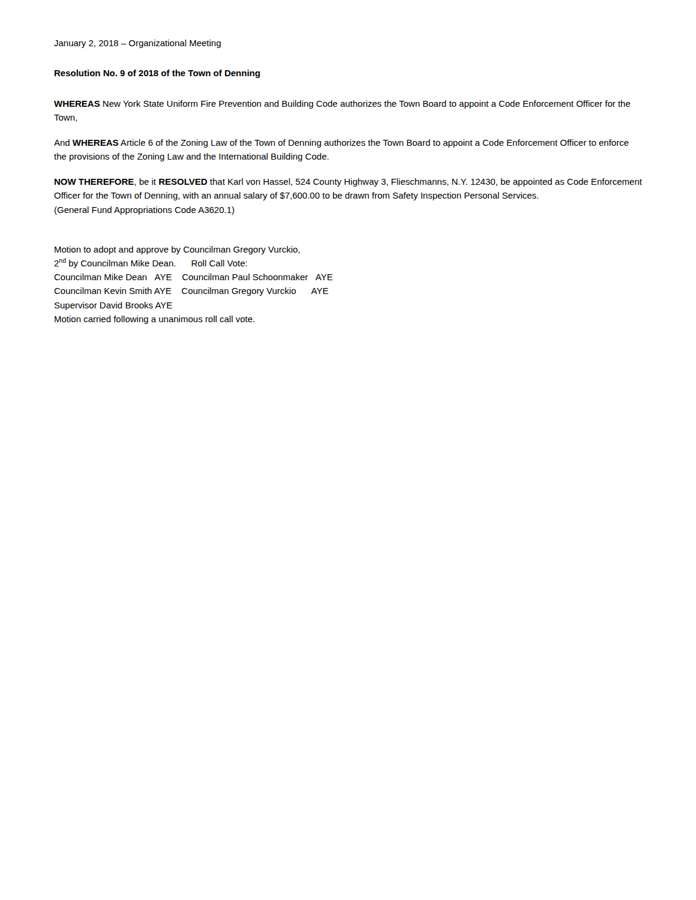January 2, 2018 – Organizational Meeting
Resolution No. 9 of 2018 of the Town of Denning
WHEREAS New York State Uniform Fire Prevention and Building Code authorizes the Town Board to appoint a Code Enforcement Officer for the Town,
And WHEREAS Article 6 of the Zoning Law of the Town of Denning authorizes the Town Board to appoint a Code Enforcement Officer to enforce the provisions of the Zoning Law and the International Building Code.
NOW THEREFORE, be it RESOLVED that Karl von Hassel, 524 County Highway 3, Flieschmanns, N.Y. 12430, be appointed as Code Enforcement Officer for the Town of Denning, with an annual salary of $7,600.00 to be drawn from Safety Inspection Personal Services.
(General Fund Appropriations Code A3620.1)
Motion to adopt and approve by Councilman Gregory Vurckio,
2nd by Councilman Mike Dean. Roll Call Vote:
Councilman Mike Dean AYE Councilman Paul Schoonmaker AYE
Councilman Kevin Smith AYE Councilman Gregory Vurckio AYE
Supervisor David Brooks AYE
Motion carried following a unanimous roll call vote.